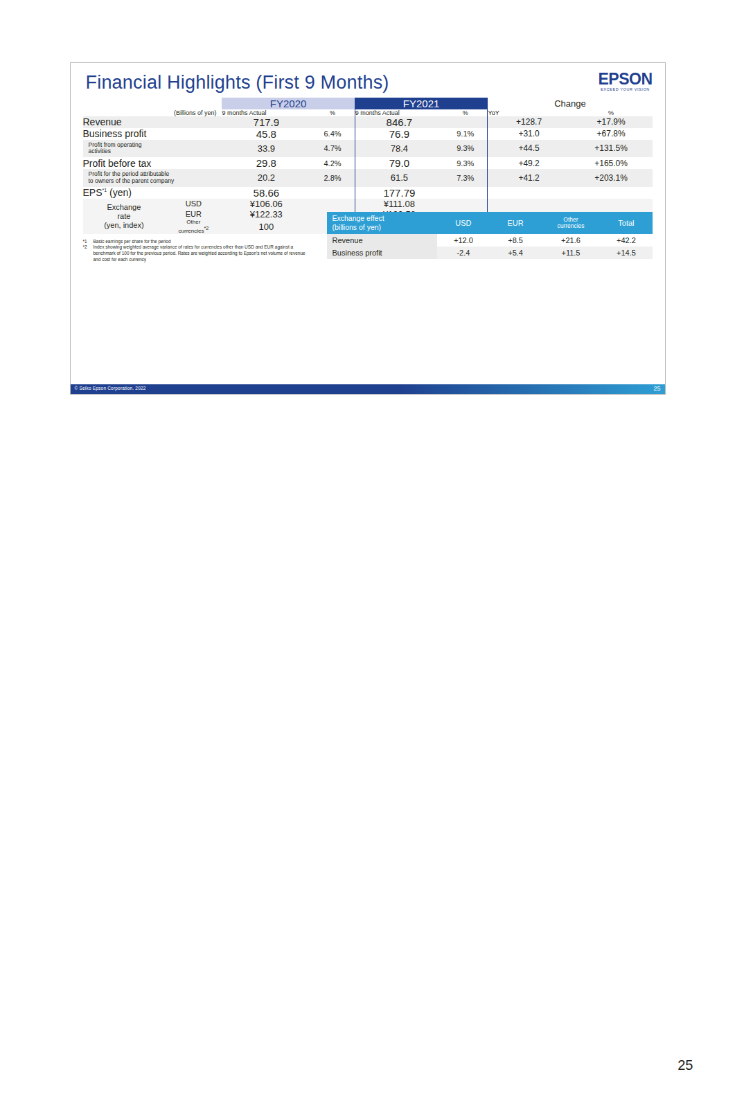Financial Highlights (First 9 Months)
EPSON
EXCEED YOUR VISION
| | FY2020 | FY2021 | Change |
| (Billions of yen) | 9 months Actual | % | 9 months Actual | % | YoY | % |
| Revenue | 717.9 | | 846.7 | | +128.7 | +17.9% |
| Business profit | 45.8 | 6.4% | 76.9 | 9.1% | +31.0 | +67.8% |
| Profit from operating activities | 33.9 | 4.7% | 78.4 | 9.3% | +44.5 | +131.5% |
| Profit before tax | 29.8 | 4.2% | 79.0 | 9.3% | +49.2 | +165.0% |
| Profit for the period attributable to owners of the parent company | 20.2 | 2.8% | 61.5 | 7.3% | +41.2 | +203.1% |
| EPS *1 (yen) | 58.66 | | 177.79 | | | |
| Exchange rate (yen, index) | USD | ¥106.06 | | ¥111.08 | | | |
| EUR | ¥122.33 | | ¥130.58 | | | |
| Other currencies *2 | 100 | | 110 | | | |
*1
Basic earnings per share for the period
*2
Index showing weighted average variance of rates for currencies other than USD and EUR against a benchmark of 100 for the previous period. Rates are weighted according to Epson's net volume of revenue and cost for each currency
| Exchange effect (billions of yen) | USD | EUR | Other currencies | Total |
| Revenue | +12.0 | +8.5 | +21.6 | +42.2 |
| Business profit | -2.4 | +5.4 | +11.5 | +14.5 |
© Seiko Epson Corporation. 2022
25
25